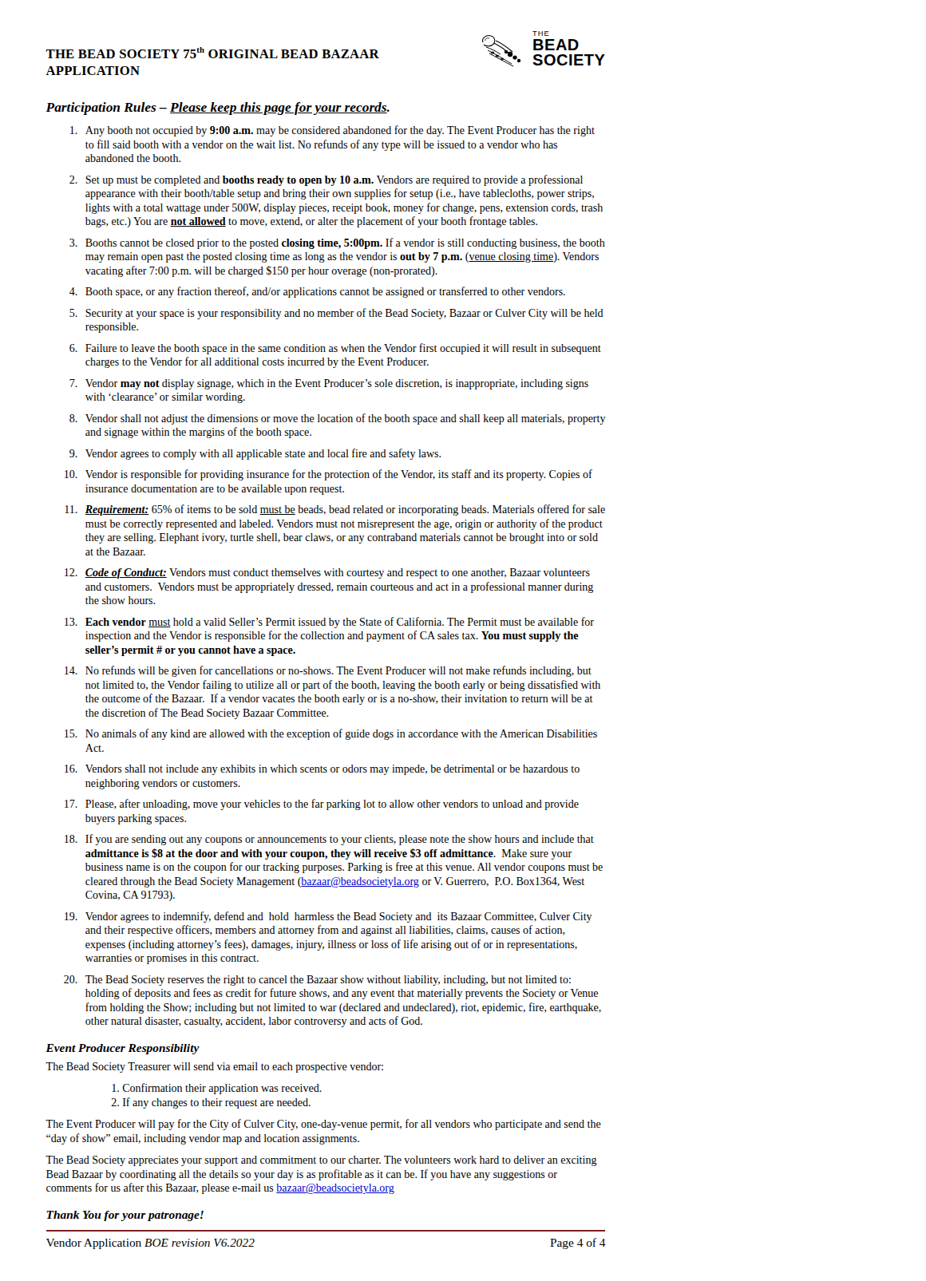THE BEAD SOCIETY 75th ORIGINAL BEAD BAZAAR APPLICATION
THE BEAD SOCIETY
Participation Rules – Please keep this page for your records.
Any booth not occupied by 9:00 a.m. may be considered abandoned for the day. The Event Producer has the right to fill said booth with a vendor on the wait list. No refunds of any type will be issued to a vendor who has abandoned the booth.
Set up must be completed and booths ready to open by 10 a.m. Vendors are required to provide a professional appearance with their booth/table setup and bring their own supplies for setup (i.e., have tablecloths, power strips, lights with a total wattage under 500W, display pieces, receipt book, money for change, pens, extension cords, trash bags, etc.) You are not allowed to move, extend, or alter the placement of your booth frontage tables.
Booths cannot be closed prior to the posted closing time, 5:00pm. If a vendor is still conducting business, the booth may remain open past the posted closing time as long as the vendor is out by 7 p.m. (venue closing time). Vendors vacating after 7:00 p.m. will be charged $150 per hour overage (non-prorated).
Booth space, or any fraction thereof, and/or applications cannot be assigned or transferred to other vendors.
Security at your space is your responsibility and no member of the Bead Society, Bazaar or Culver City will be held responsible.
Failure to leave the booth space in the same condition as when the Vendor first occupied it will result in subsequent charges to the Vendor for all additional costs incurred by the Event Producer.
Vendor may not display signage, which in the Event Producer’s sole discretion, is inappropriate, including signs with ‘clearance’ or similar wording.
Vendor shall not adjust the dimensions or move the location of the booth space and shall keep all materials, property and signage within the margins of the booth space.
Vendor agrees to comply with all applicable state and local fire and safety laws.
Vendor is responsible for providing insurance for the protection of the Vendor, its staff and its property. Copies of insurance documentation are to be available upon request.
Requirement: 65% of items to be sold must be beads, bead related or incorporating beads. Materials offered for sale must be correctly represented and labeled. Vendors must not misrepresent the age, origin or authority of the product they are selling. Elephant ivory, turtle shell, bear claws, or any contraband materials cannot be brought into or sold at the Bazaar.
Code of Conduct: Vendors must conduct themselves with courtesy and respect to one another, Bazaar volunteers and customers. Vendors must be appropriately dressed, remain courteous and act in a professional manner during the show hours.
Each vendor must hold a valid Seller’s Permit issued by the State of California. The Permit must be available for inspection and the Vendor is responsible for the collection and payment of CA sales tax. You must supply the seller’s permit # or you cannot have a space.
No refunds will be given for cancellations or no-shows. The Event Producer will not make refunds including, but not limited to, the Vendor failing to utilize all or part of the booth, leaving the booth early or being dissatisfied with the outcome of the Bazaar. If a vendor vacates the booth early or is a no-show, their invitation to return will be at the discretion of The Bead Society Bazaar Committee.
No animals of any kind are allowed with the exception of guide dogs in accordance with the American Disabilities Act.
Vendors shall not include any exhibits in which scents or odors may impede, be detrimental or be hazardous to neighboring vendors or customers.
Please, after unloading, move your vehicles to the far parking lot to allow other vendors to unload and provide buyers parking spaces.
If you are sending out any coupons or announcements to your clients, please note the show hours and include that admittance is $8 at the door and with your coupon, they will receive $3 off admittance. Make sure your business name is on the coupon for our tracking purposes. Parking is free at this venue. All vendor coupons must be cleared through the Bead Society Management (bazaar@beadsocietyla.org or V. Guerrero, P.O. Box1364, West Covina, CA 91793).
Vendor agrees to indemnify, defend and hold harmless the Bead Society and its Bazaar Committee, Culver City and their respective officers, members and attorney from and against all liabilities, claims, causes of action, expenses (including attorney’s fees), damages, injury, illness or loss of life arising out of or in representations, warranties or promises in this contract.
The Bead Society reserves the right to cancel the Bazaar show without liability, including, but not limited to: holding of deposits and fees as credit for future shows, and any event that materially prevents the Society or Venue from holding the Show; including but not limited to war (declared and undeclared), riot, epidemic, fire, earthquake, other natural disaster, casualty, accident, labor controversy and acts of God.
Event Producer Responsibility
The Bead Society Treasurer will send via email to each prospective vendor:
1. Confirmation their application was received.
2. If any changes to their request are needed.
The Event Producer will pay for the City of Culver City, one-day-venue permit, for all vendors who participate and send the “day of show” email, including vendor map and location assignments.
The Bead Society appreciates your support and commitment to our charter. The volunteers work hard to deliver an exciting Bead Bazaar by coordinating all the details so your day is as profitable as it can be. If you have any suggestions or comments for us after this Bazaar, please e-mail us bazaar@beadsocietyla.org
Thank You for your patronage!
Vendor Application BOE revision V6.2022
Page 4 of 4